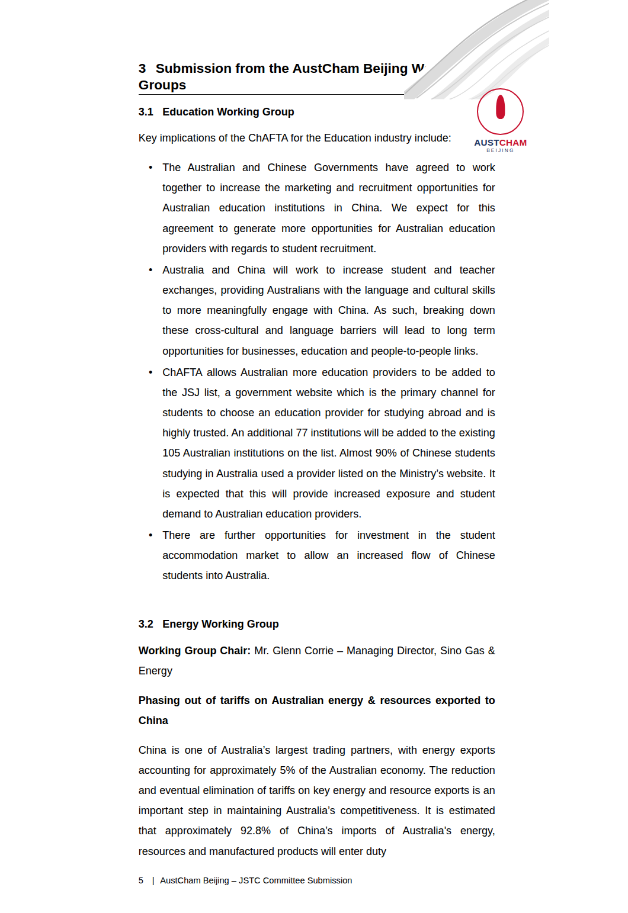AUST CHAM
BEIJING
3 Submission from the AustCham Beijing Working Groups
3.1 Education Working Group
Key implications of the ChAFTA for the Education industry include:
The Australian and Chinese Governments have agreed to work together to increase the marketing and recruitment opportunities for Australian education institutions in China. We expect for this agreement to generate more opportunities for Australian education providers with regards to student recruitment.
Australia and China will work to increase student and teacher exchanges, providing Australians with the language and cultural skills to more meaningfully engage with China. As such, breaking down these cross-cultural and language barriers will lead to long term opportunities for businesses, education and people-to-people links.
ChAFTA allows Australian more education providers to be added to the JSJ list, a government website which is the primary channel for students to choose an education provider for studying abroad and is highly trusted. An additional 77 institutions will be added to the existing 105 Australian institutions on the list. Almost 90% of Chinese students studying in Australia used a provider listed on the Ministry’s website. It is expected that this will provide increased exposure and student demand to Australian education providers.
There are further opportunities for investment in the student accommodation market to allow an increased flow of Chinese students into Australia.
3.2 Energy Working Group
Working Group Chair: Mr. Glenn Corrie – Managing Director, Sino Gas & Energy
Phasing out of tariffs on Australian energy & resources exported to China
China is one of Australia’s largest trading partners, with energy exports accounting for approximately 5% of the Australian economy. The reduction and eventual elimination of tariffs on key energy and resource exports is an important step in maintaining Australia’s competitiveness. It is estimated that approximately 92.8% of China’s imports of Australia's energy, resources and manufactured products will enter duty
5|AustCham Beijing – JSTC Committee Submission